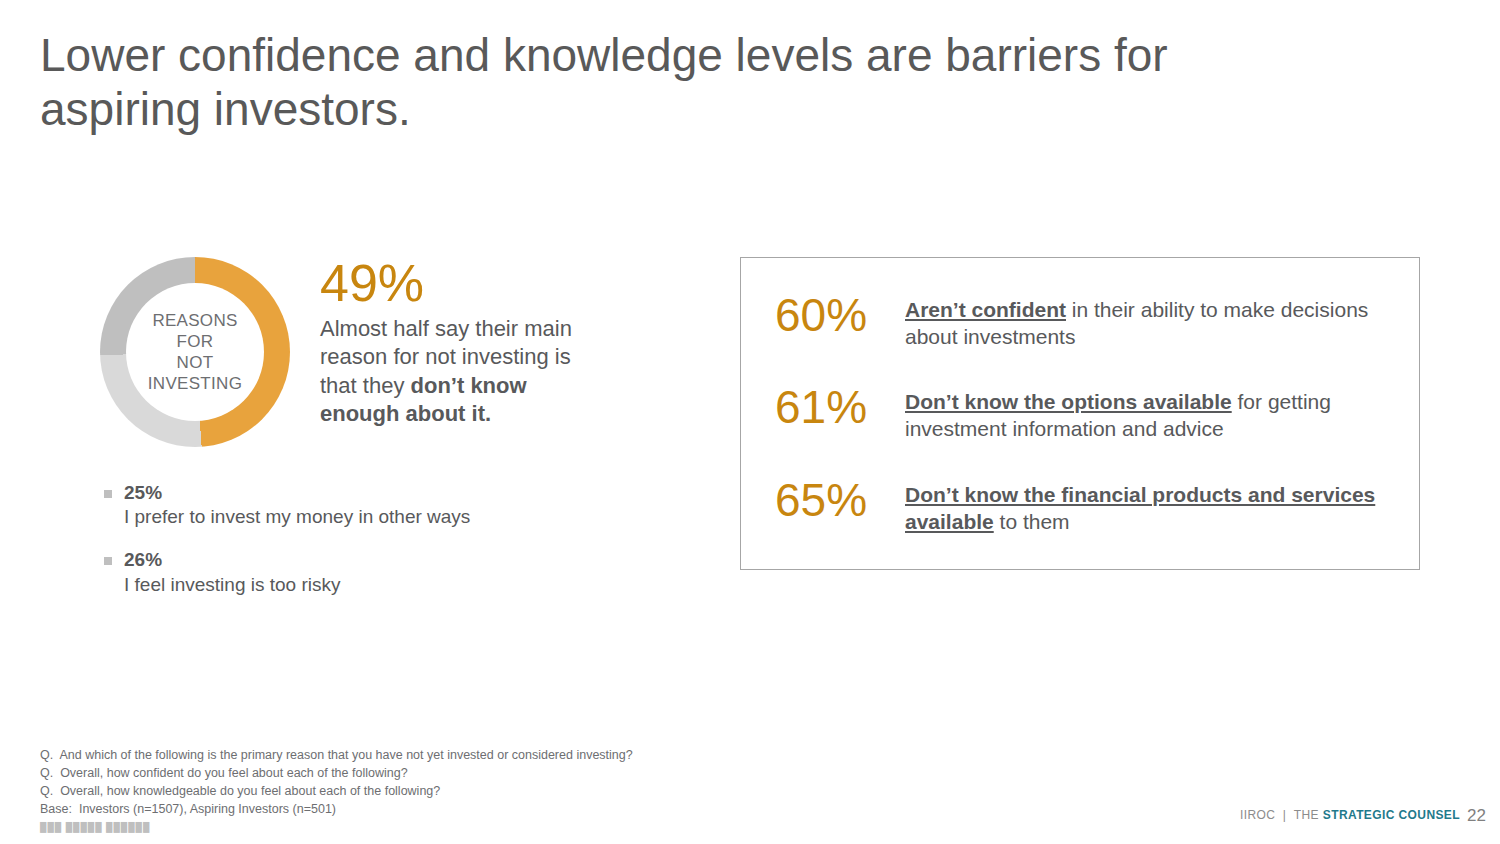Lower confidence and knowledge levels are barriers for aspiring investors.
REASONS FOR
NOT INVESTING
49%
Almost half say their main reason for not investing is that they don’t know enough about it.
25% I prefer to invest my money in other ways
26% I feel investing is too risky
60%
Aren’t confident in their ability to make decisions about investments
61%
Don’t know the options available for getting investment information and advice
65%
Don’t know the financial products and services available to them
Q. And which of the following is the primary reason that you have not yet invested or considered investing?
Q. Overall, how confident do you feel about each of the following?
Q. Overall, how knowledgeable do you feel about each of the following?
Base: Investors (n=1507), Aspiring Investors (n=501)
███ █████ ██████
IIROC | THE STRATEGIC COUNSEL
22